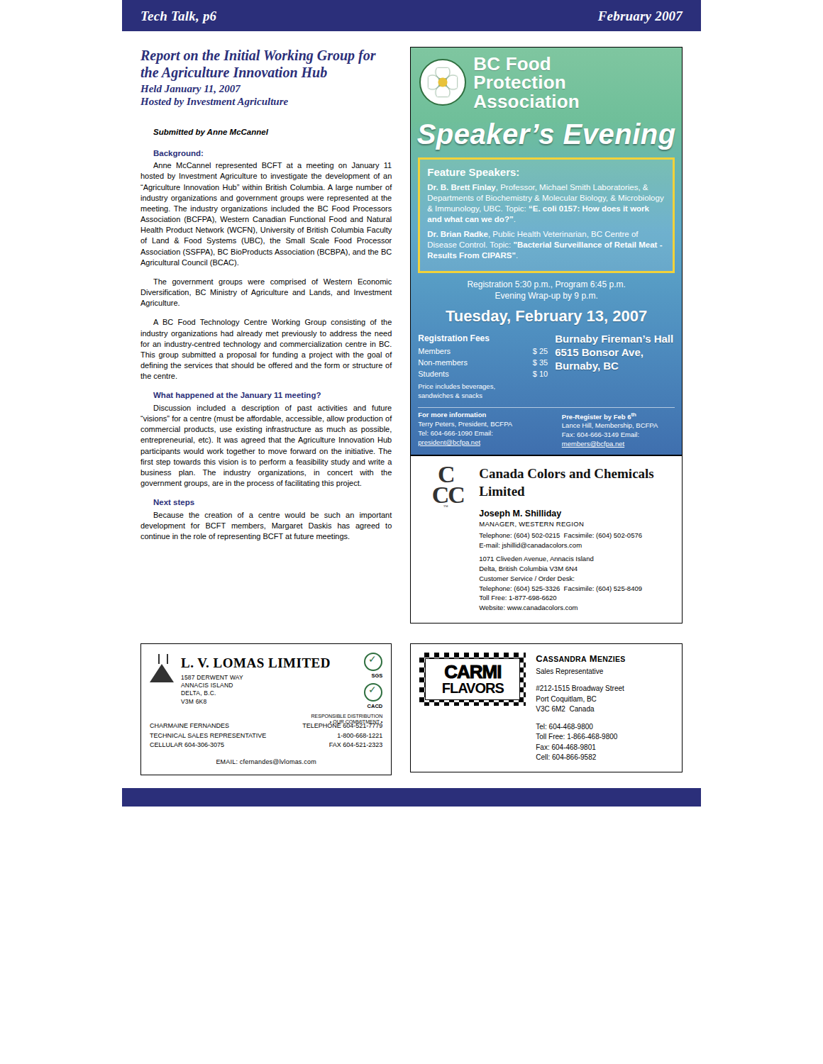Tech Talk, p6
February 2007
Report on the Initial Working Group for the Agriculture Innovation Hub
Held January 11, 2007
Hosted by Investment Agriculture
Submitted by Anne McCannel
Background:
Anne McCannel represented BCFT at a meeting on January 11 hosted by Investment Agriculture to investigate the development of an “Agriculture Innovation Hub” within British Columbia. A large number of industry organizations and government groups were represented at the meeting. The industry organizations included the BC Food Processors Association (BCFPA), Western Canadian Functional Food and Natural Health Product Network (WCFN), University of British Columbia Faculty of Land & Food Systems (UBC), the Small Scale Food Processor Association (SSFPA), BC BioProducts Association (BCBPA), and the BC Agricultural Council (BCAC).
The government groups were comprised of Western Economic Diversification, BC Ministry of Agriculture and Lands, and Investment Agriculture.
A BC Food Technology Centre Working Group consisting of the industry organizations had already met previously to address the need for an industry-centred technology and commercialization centre in BC. This group submitted a proposal for funding a project with the goal of defining the services that should be offered and the form or structure of the centre.
What happened at the January 11 meeting?
Discussion included a description of past activities and future “visions” for a centre (must be affordable, accessible, allow production of commercial products, use existing infrastructure as much as possible, entrepreneurial, etc). It was agreed that the Agriculture Innovation Hub participants would work together to move forward on the initiative. The first step towards this vision is to perform a feasibility study and write a business plan. The industry organizations, in concert with the government groups, are in the process of facilitating this project.
Next steps
Because the creation of a centre would be such an important development for BCFT members, Margaret Daskis has agreed to continue in the role of representing BCFT at future meetings.
BC Food
Protection
Association
Speaker’s Evening
Feature Speakers:
Dr. B. Brett Finlay, Professor, Michael Smith Laboratories, & Departments of Biochemistry & Molecular Biology, & Microbiology & Immunology, UBC. Topic: “E. coli 0157: How does it work and what can we do?”.
Dr. Brian Radke, Public Health Veterinarian, BC Centre of Disease Control. Topic: "Bacterial Surveillance of Retail Meat - Results From CIPARS".
Registration 5:30 p.m., Program 6:45 p.m.
Evening Wrap-up by 9 p.m.
Tuesday, February 13, 2007
Registration Fees
| Members | $ 25 |
| Non-members | $ 35 |
| Students | $ 10 |
Price includes beverages,
sandwiches & snacks
Burnaby Fireman’s Hall
6515 Bonsor Ave,
Burnaby, BC
For more information
Terry Peters, President, BCFPA
Tel: 604-666-1090 Email: president@bcfpa.net
Pre-Register by Feb 6th
Lance Hill, Membership, BCFPA
Fax: 604-666-3149 Email: members@bcfpa.net
C
CC
™
Canada Colors and Chemicals Limited
Joseph M. Shilliday
MANAGER, WESTERN REGION
Telephone: (604) 502-0215 Facsimile: (604) 502-0576
E-mail: jshillid@canadacolors.com 1071 Cliveden Avenue, Annacis Island
Delta, British Columbia V3M 6N4
Customer Service / Order Desk:
Telephone: (604) 525-3326 Facsimile: (604) 525-8409
Toll Free: 1-877-698-6620
Website: www.canadacolors.com
SGS
CACD
RESPONSIBLE DISTRIBUTION
• OUR COMMITMENT •
L. V. LOMAS LIMITED
1587 DERWENT WAY
ANNACIS ISLAND
DELTA, B.C.
V3M 6K8
CHARMAINE FERNANDES
TECHNICAL SALES REPRESENTATIVE
CELLULAR 604-306-3075
TELEPHONE 604-521-7779
1-800-668-1221
FAX 604-521-2323
EMAIL: cfernandes@lvlomas.com
CARMI
FLAVORS
CASSANDRA MENZIES
Sales Representative
#212-1515 Broadway Street
Port Coquitlam, BC
V3C 6M2 Canada
Tel: 604-468-9800
Toll Free: 1-866-468-9800
Fax: 604-468-9801
Cell: 604-866-9582